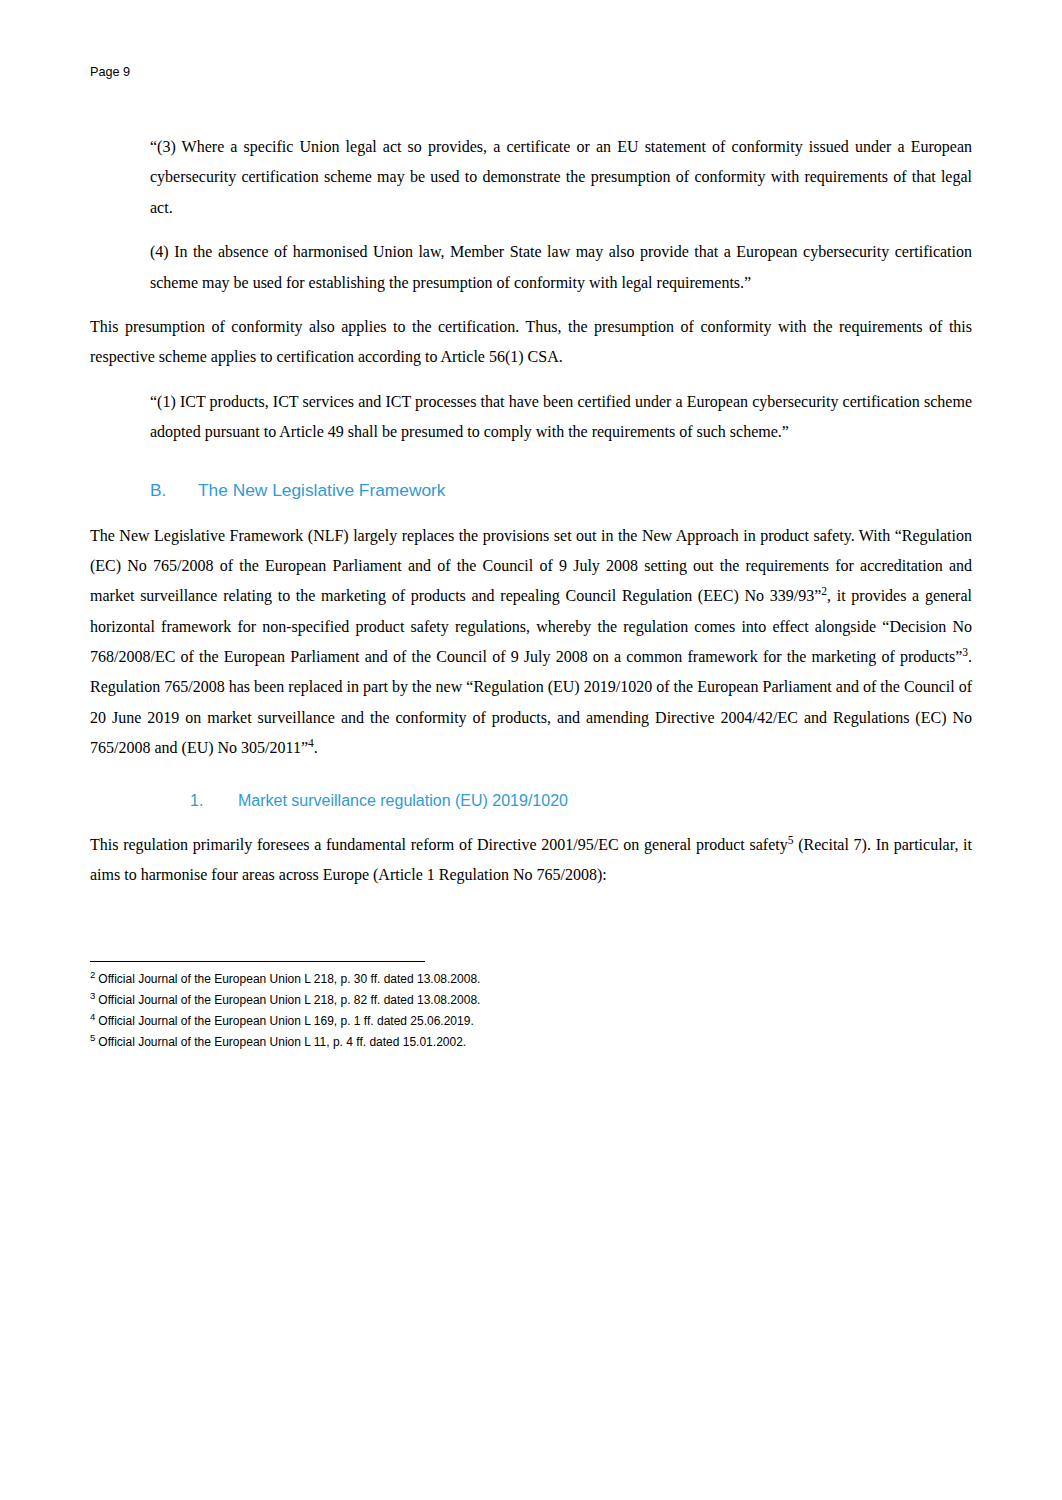Page 9
“(3) Where a specific Union legal act so provides, a certificate or an EU statement of conformity issued under a European cybersecurity certification scheme may be used to demonstrate the presumption of conformity with requirements of that legal act.
(4) In the absence of harmonised Union law, Member State law may also provide that a European cybersecurity certification scheme may be used for establishing the presumption of conformity with legal requirements.”
This presumption of conformity also applies to the certification. Thus, the presumption of conformity with the requirements of this respective scheme applies to certification according to Article 56(1) CSA.
“(1) ICT products, ICT services and ICT processes that have been certified under a European cybersecurity certification scheme adopted pursuant to Article 49 shall be presumed to comply with the requirements of such scheme.”
B. The New Legislative Framework
The New Legislative Framework (NLF) largely replaces the provisions set out in the New Approach in product safety. With “Regulation (EC) No 765/2008 of the European Parliament and of the Council of 9 July 2008 setting out the requirements for accreditation and market surveillance relating to the marketing of products and repealing Council Regulation (EEC) No 339/93”2, it provides a general horizontal framework for non-specified product safety regulations, whereby the regulation comes into effect alongside “Decision No 768/2008/EC of the European Parliament and of the Council of 9 July 2008 on a common framework for the marketing of products”3. Regulation 765/2008 has been replaced in part by the new “Regulation (EU) 2019/1020 of the European Parliament and of the Council of 20 June 2019 on market surveillance and the conformity of products, and amending Directive 2004/42/EC and Regulations (EC) No 765/2008 and (EU) No 305/2011”4.
1. Market surveillance regulation (EU) 2019/1020
This regulation primarily foresees a fundamental reform of Directive 2001/95/EC on general product safety5 (Recital 7). In particular, it aims to harmonise four areas across Europe (Article 1 Regulation No 765/2008):
2 Official Journal of the European Union L 218, p. 30 ff. dated 13.08.2008.
3 Official Journal of the European Union L 218, p. 82 ff. dated 13.08.2008.
4 Official Journal of the European Union L 169, p. 1 ff. dated 25.06.2019.
5 Official Journal of the European Union L 11, p. 4 ff. dated 15.01.2002.